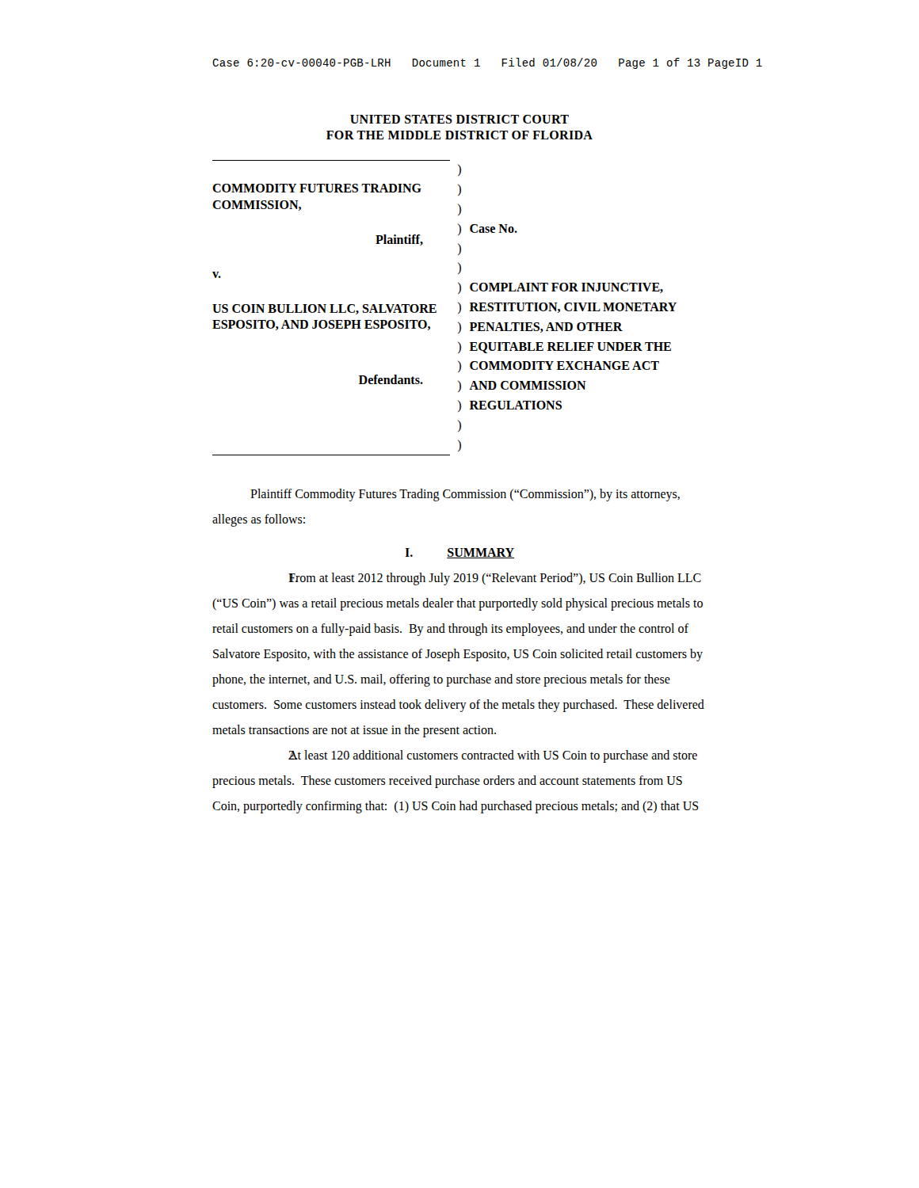Case 6:20-cv-00040-PGB-LRH Document 1 Filed 01/08/20 Page 1 of 13 PageID 1
UNITED STATES DISTRICT COURT
FOR THE MIDDLE DISTRICT OF FLORIDA
| COMMODITY FUTURES TRADING COMMISSION, Plaintiff, v. US COIN BULLION LLC, SALVATORE ESPOSITO, AND JOSEPH ESPOSITO, Defendants. | ) ) ) ) ) ) ) ) ) ) ) ) ) ) ) | Case No. COMPLAINT FOR INJUNCTIVE, RESTITUTION, CIVIL MONETARY PENALTIES, AND OTHER EQUITABLE RELIEF UNDER THE COMMODITY EXCHANGE ACT AND COMMISSION REGULATIONS |
Plaintiff Commodity Futures Trading Commission (“Commission”), by its attorneys, alleges as follows:
I. SUMMARY
1. From at least 2012 through July 2019 (“Relevant Period”), US Coin Bullion LLC (“US Coin”) was a retail precious metals dealer that purportedly sold physical precious metals to retail customers on a fully-paid basis. By and through its employees, and under the control of Salvatore Esposito, with the assistance of Joseph Esposito, US Coin solicited retail customers by phone, the internet, and U.S. mail, offering to purchase and store precious metals for these customers. Some customers instead took delivery of the metals they purchased. These delivered metals transactions are not at issue in the present action.
2. At least 120 additional customers contracted with US Coin to purchase and store precious metals. These customers received purchase orders and account statements from US Coin, purportedly confirming that: (1) US Coin had purchased precious metals; and (2) that US